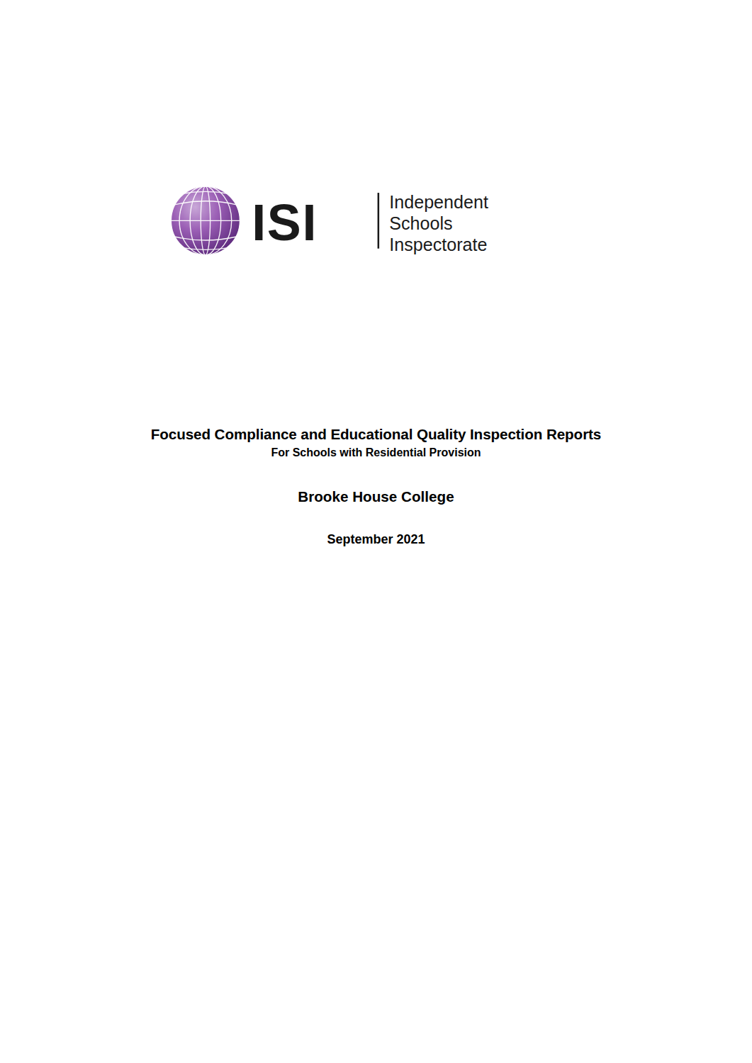ISI Independent Schools Inspectorate
Focused Compliance and Educational Quality Inspection Reports
For Schools with Residential Provision
Brooke House College
September 2021